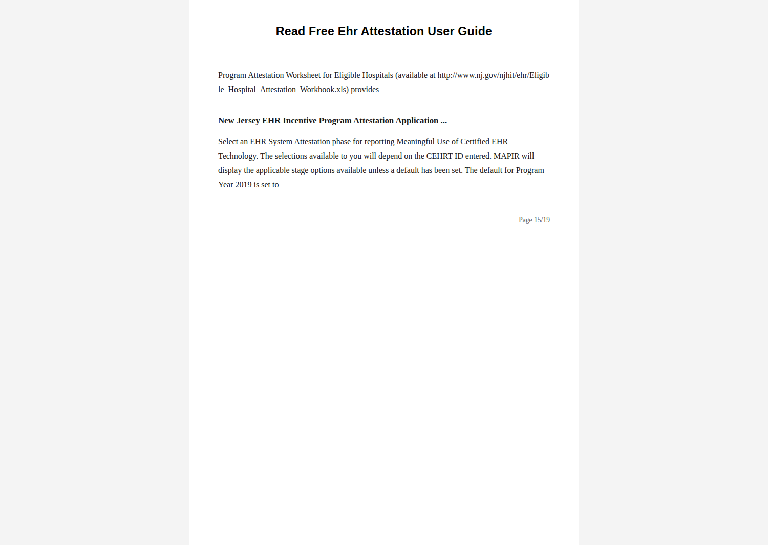Read Free Ehr Attestation User Guide
Program Attestation Worksheet for Eligible Hospitals (available at http://www.nj.gov/njhit/ehr/Eligible_Hospital_Attestation_Workbook.xls) provides
New Jersey EHR Incentive Program Attestation Application ...
Select an EHR System Attestation phase for reporting Meaningful Use of Certified EHR Technology. The selections available to you will depend on the CEHRT ID entered. MAPIR will display the applicable stage options available unless a default has been set. The default for Program Year 2019 is set to
Page 15/19